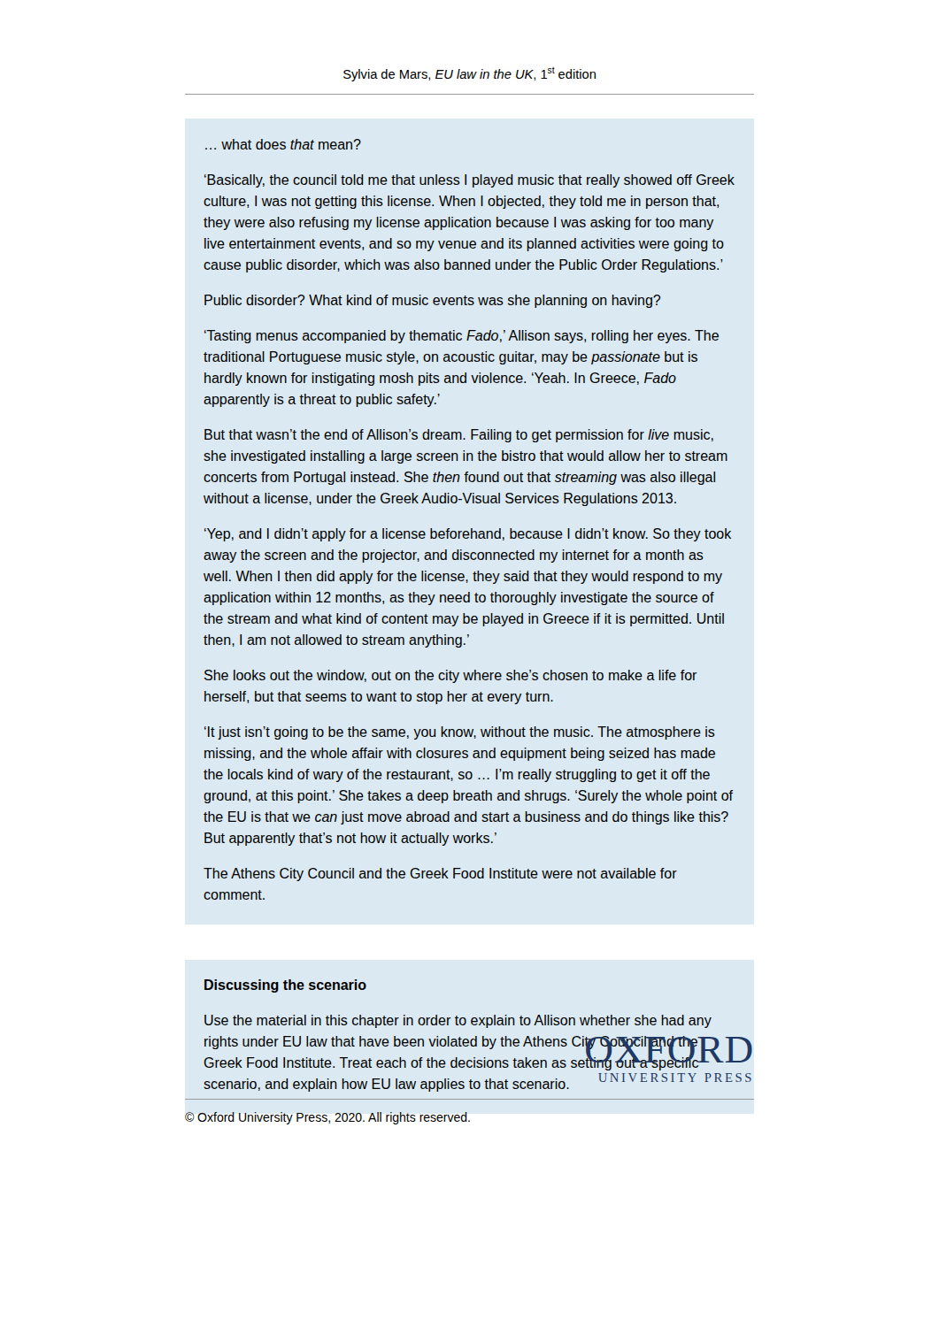Sylvia de Mars, EU law in the UK, 1st edition
… what does that mean?
‘Basically, the council told me that unless I played music that really showed off Greek culture, I was not getting this license. When I objected, they told me in person that, they were also refusing my license application because I was asking for too many live entertainment events, and so my venue and its planned activities were going to cause public disorder, which was also banned under the Public Order Regulations.’
Public disorder? What kind of music events was she planning on having?
‘Tasting menus accompanied by thematic Fado,’ Allison says, rolling her eyes. The traditional Portuguese music style, on acoustic guitar, may be passionate but is hardly known for instigating mosh pits and violence. ‘Yeah. In Greece, Fado apparently is a threat to public safety.’
But that wasn’t the end of Allison’s dream. Failing to get permission for live music, she investigated installing a large screen in the bistro that would allow her to stream concerts from Portugal instead. She then found out that streaming was also illegal without a license, under the Greek Audio-Visual Services Regulations 2013.
‘Yep, and I didn’t apply for a license beforehand, because I didn’t know. So they took away the screen and the projector, and disconnected my internet for a month as well. When I then did apply for the license, they said that they would respond to my application within 12 months, as they need to thoroughly investigate the source of the stream and what kind of content may be played in Greece if it is permitted. Until then, I am not allowed to stream anything.’
She looks out the window, out on the city where she’s chosen to make a life for herself, but that seems to want to stop her at every turn.
‘It just isn’t going to be the same, you know, without the music. The atmosphere is missing, and the whole affair with closures and equipment being seized has made the locals kind of wary of the restaurant, so … I’m really struggling to get it off the ground, at this point.’ She takes a deep breath and shrugs. ‘Surely the whole point of the EU is that we can just move abroad and start a business and do things like this? But apparently that’s not how it actually works.’
The Athens City Council and the Greek Food Institute were not available for comment.
Discussing the scenario
Use the material in this chapter in order to explain to Allison whether she had any rights under EU law that have been violated by the Athens City Council and the Greek Food Institute. Treat each of the decisions taken as setting out a specific scenario, and explain how EU law applies to that scenario.
OXFORD
UNIVERSITY PRESS
© Oxford University Press, 2020. All rights reserved.